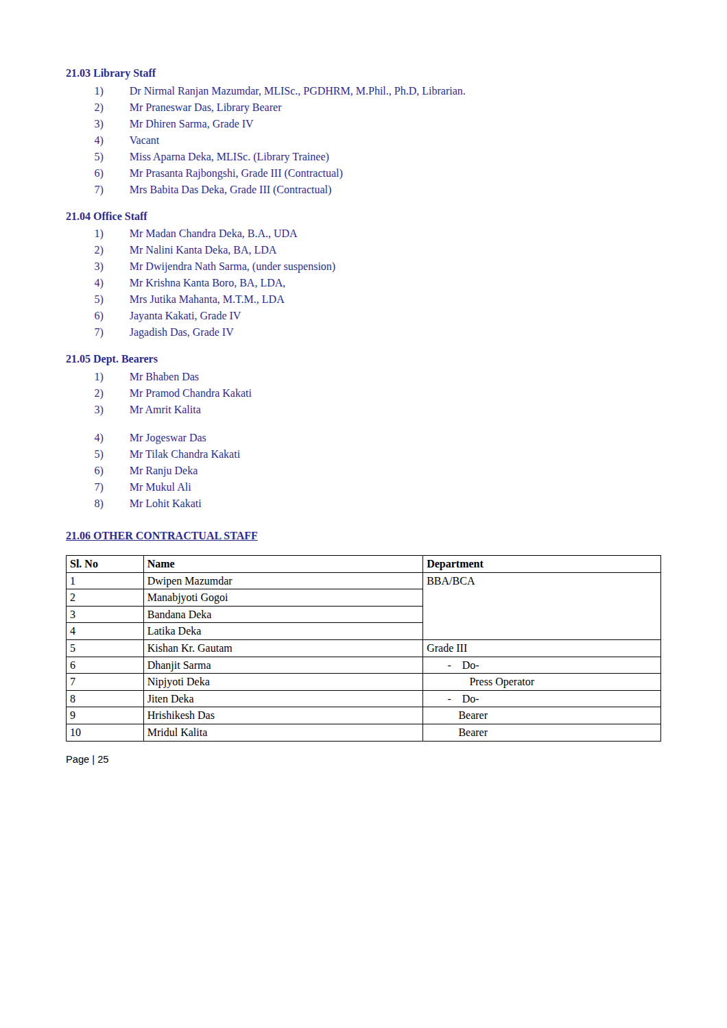21.03 Library Staff
1) Dr Nirmal Ranjan Mazumdar, MLISc., PGDHRM, M.Phil., Ph.D, Librarian.
2) Mr Praneswar Das, Library Bearer
3) Mr Dhiren Sarma, Grade IV
4) Vacant
5) Miss Aparna Deka, MLISc. (Library Trainee)
6) Mr Prasanta Rajbongshi, Grade III (Contractual)
7) Mrs Babita Das Deka, Grade III (Contractual)
21.04 Office Staff
1) Mr Madan Chandra Deka, B.A., UDA
2) Mr Nalini Kanta Deka, BA, LDA
3) Mr Dwijendra Nath Sarma, (under suspension)
4) Mr Krishna Kanta Boro, BA, LDA,
5) Mrs Jutika Mahanta, M.T.M., LDA
6) Jayanta Kakati, Grade IV
7) Jagadish Das, Grade IV
21.05 Dept. Bearers
1) Mr Bhaben Das
2) Mr Pramod Chandra Kakati
3) Mr Amrit Kalita
4) Mr Jogeswar Das
5) Mr Tilak Chandra Kakati
6) Mr Ranju Deka
7) Mr Mukul Ali
8) Mr Lohit Kakati
21.06 OTHER CONTRACTUAL STAFF
| Sl. No | Name | Department |
| --- | --- | --- |
| 1 | Dwipen Mazumdar | BBA/BCA |
| 2 | Manabjyoti Gogoi |
| 3 | Bandana Deka |
| 4 | Latika Deka |
| 5 | Kishan Kr. Gautam | Grade III |
| 6 | Dhanjit Sarma | - Do- |
| 7 | Nipjyoti Deka | Press Operator |
| 8 | Jiten Deka | - Do- |
| 9 | Hrishikesh Das | Bearer |
| 10 | Mridul Kalita | Bearer |
Page | 25